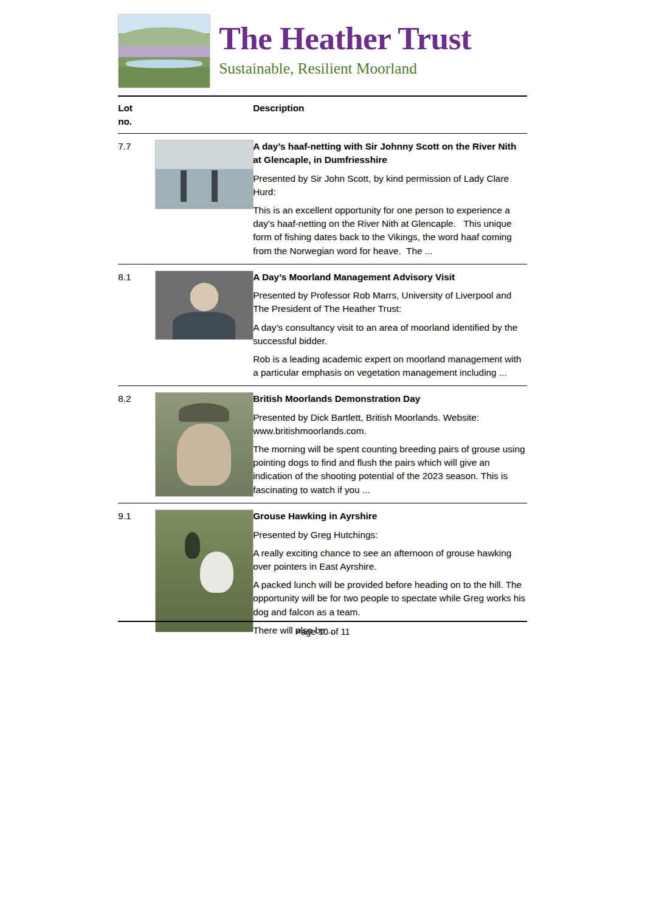The Heather Trust
Sustainable, Resilient Moorland
| Lot no. | | Description |
| --- | --- | --- |
| 7.7 | | A day’s haaf-netting with Sir Johnny Scott on the River Nith at Glencaple, in Dumfriesshire Presented by Sir John Scott, by kind permission of Lady Clare Hurd: This is an excellent opportunity for one person to experience a day’s haaf-netting on the River Nith at Glencaple. This unique form of fishing dates back to the Vikings, the word haaf coming from the Norwegian word for heave. The ... |
| 8.1 | | A Day’s Moorland Management Advisory Visit Presented by Professor Rob Marrs, University of Liverpool and The President of The Heather Trust: A day’s consultancy visit to an area of moorland identified by the successful bidder. Rob is a leading academic expert on moorland management with a particular emphasis on vegetation management including ... |
| 8.2 | | British Moorlands Demonstration Day Presented by Dick Bartlett, British Moorlands. Website: www.britishmoorlands.com. The morning will be spent counting breeding pairs of grouse using pointing dogs to find and flush the pairs which will give an indication of the shooting potential of the 2023 season. This is fascinating to watch if you ... |
| 9.1 | | Grouse Hawking in Ayrshire Presented by Greg Hutchings: A really exciting chance to see an afternoon of grouse hawking over pointers in East Ayrshire. A packed lunch will be provided before heading on to the hill. The opportunity will be for two people to spectate while Greg works his dog and falcon as a team. There will also be ... |
Page 10 of 11